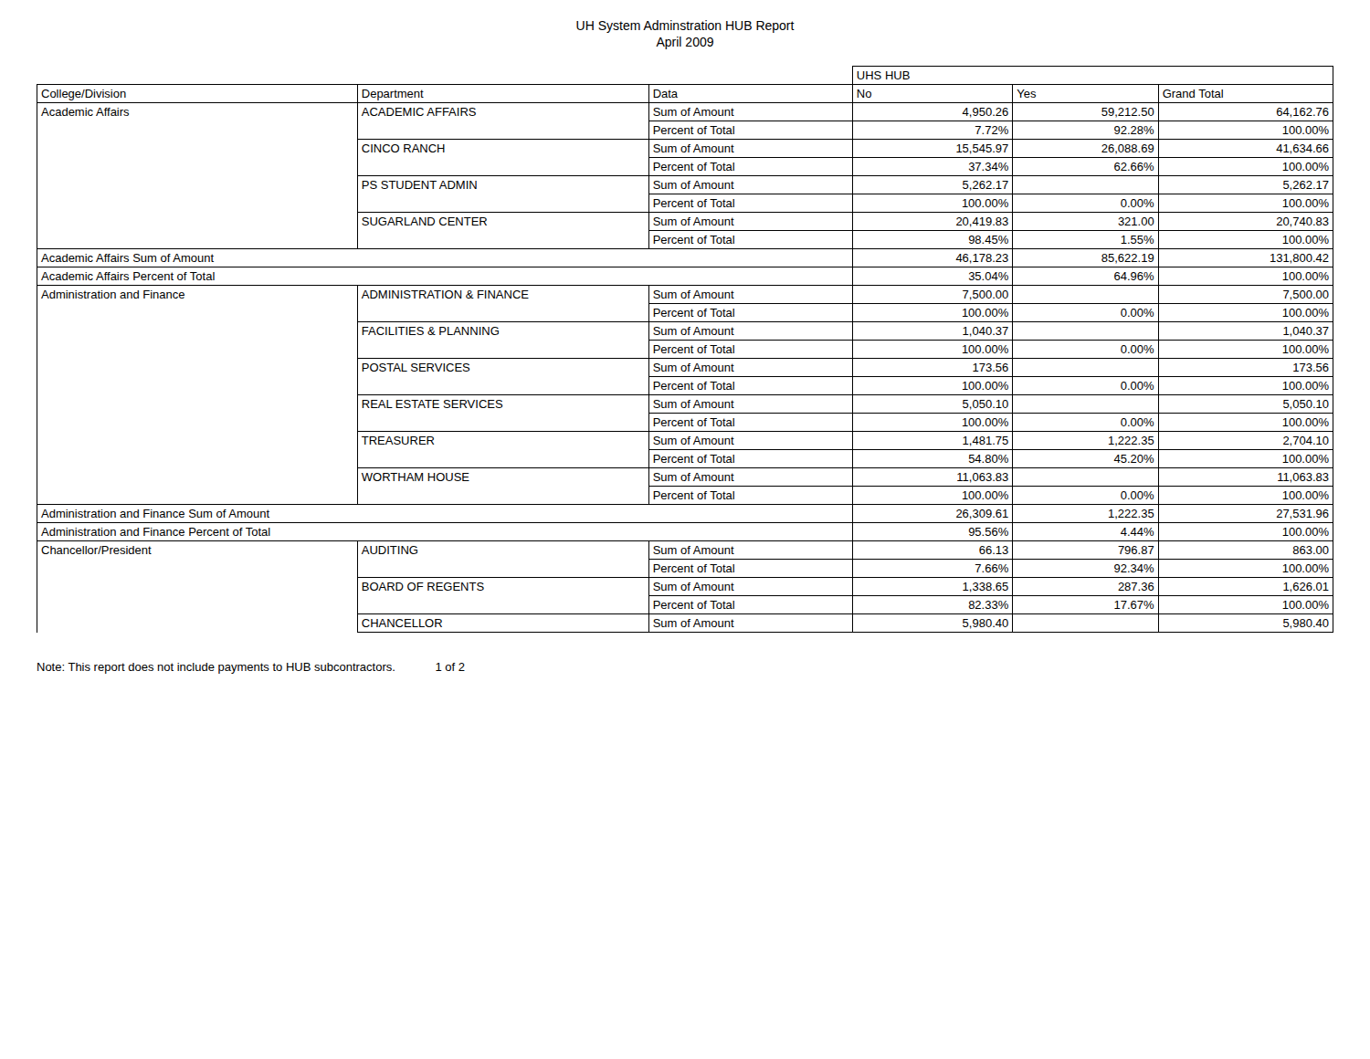UH System Adminstration HUB Report
April 2009
| | | | UHS HUB |
| College/Division | Department | Data | No | Yes | Grand Total |
| Academic Affairs | ACADEMIC AFFAIRS | Sum of Amount | 4,950.26 | 59,212.50 | 64,162.76 |
| Percent of Total | 7.72% | 92.28% | 100.00% |
| CINCO RANCH | Sum of Amount | 15,545.97 | 26,088.69 | 41,634.66 |
| Percent of Total | 37.34% | 62.66% | 100.00% |
| PS STUDENT ADMIN | Sum of Amount | 5,262.17 | | 5,262.17 |
| Percent of Total | 100.00% | 0.00% | 100.00% |
| SUGARLAND CENTER | Sum of Amount | 20,419.83 | 321.00 | 20,740.83 |
| Percent of Total | 98.45% | 1.55% | 100.00% |
| Academic Affairs Sum of Amount | 46,178.23 | 85,622.19 | 131,800.42 |
| Academic Affairs Percent of Total | 35.04% | 64.96% | 100.00% |
| Administration and Finance | ADMINISTRATION & FINANCE | Sum of Amount | 7,500.00 | | 7,500.00 |
| Percent of Total | 100.00% | 0.00% | 100.00% |
| FACILITIES & PLANNING | Sum of Amount | 1,040.37 | | 1,040.37 |
| Percent of Total | 100.00% | 0.00% | 100.00% |
| POSTAL SERVICES | Sum of Amount | 173.56 | | 173.56 |
| Percent of Total | 100.00% | 0.00% | 100.00% |
| REAL ESTATE SERVICES | Sum of Amount | 5,050.10 | | 5,050.10 |
| Percent of Total | 100.00% | 0.00% | 100.00% |
| TREASURER | Sum of Amount | 1,481.75 | 1,222.35 | 2,704.10 |
| Percent of Total | 54.80% | 45.20% | 100.00% |
| WORTHAM HOUSE | Sum of Amount | 11,063.83 | | 11,063.83 |
| Percent of Total | 100.00% | 0.00% | 100.00% |
| Administration and Finance Sum of Amount | 26,309.61 | 1,222.35 | 27,531.96 |
| Administration and Finance Percent of Total | 95.56% | 4.44% | 100.00% |
| Chancellor/President | AUDITING | Sum of Amount | 66.13 | 796.87 | 863.00 |
| Percent of Total | 7.66% | 92.34% | 100.00% |
| BOARD OF REGENTS | Sum of Amount | 1,338.65 | 287.36 | 1,626.01 |
| Percent of Total | 82.33% | 17.67% | 100.00% |
| CHANCELLOR | Sum of Amount | 5,980.40 | | 5,980.40 |
Note: This report does not include payments to HUB subcontractors. 1 of 2